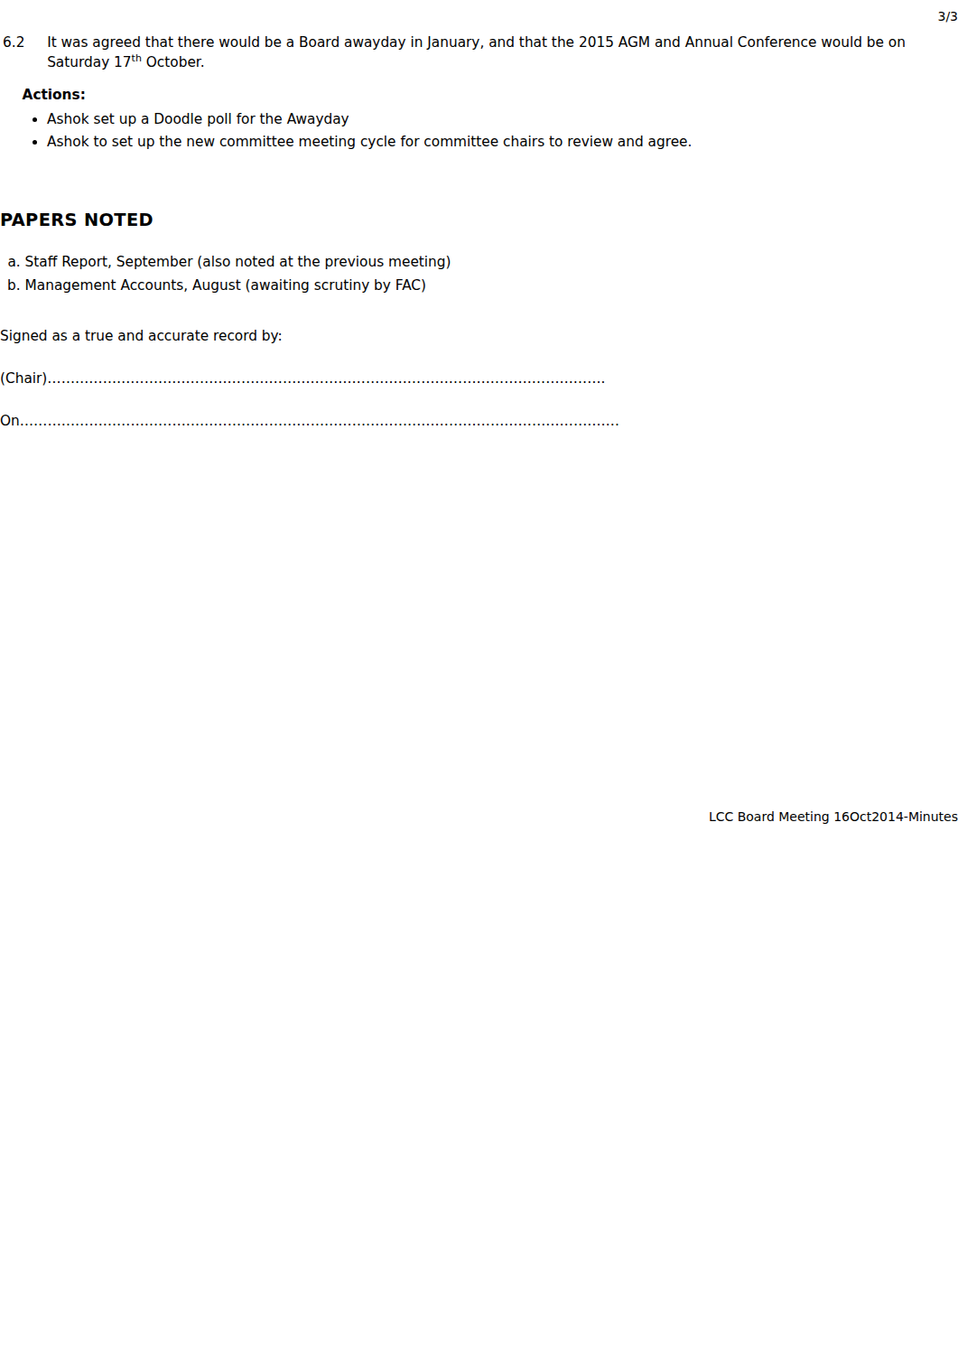3/3
6.2
It was agreed that there would be a Board awayday in January, and that the 2015 AGM and Annual Conference would be on Saturday 17th October.
Actions:
Ashok set up a Doodle poll for the Awayday
Ashok to set up the new committee meeting cycle for committee chairs to review and agree.
PAPERS NOTED
Staff Report, September (also noted at the previous meeting)
Management Accounts, August (awaiting scrutiny by FAC)
Signed as a true and accurate record by:
(Chair)………………………………………………………………………………………………………….
On………………………………………………………………………………………………………………….
LCC Board Meeting 16Oct2014-Minutes